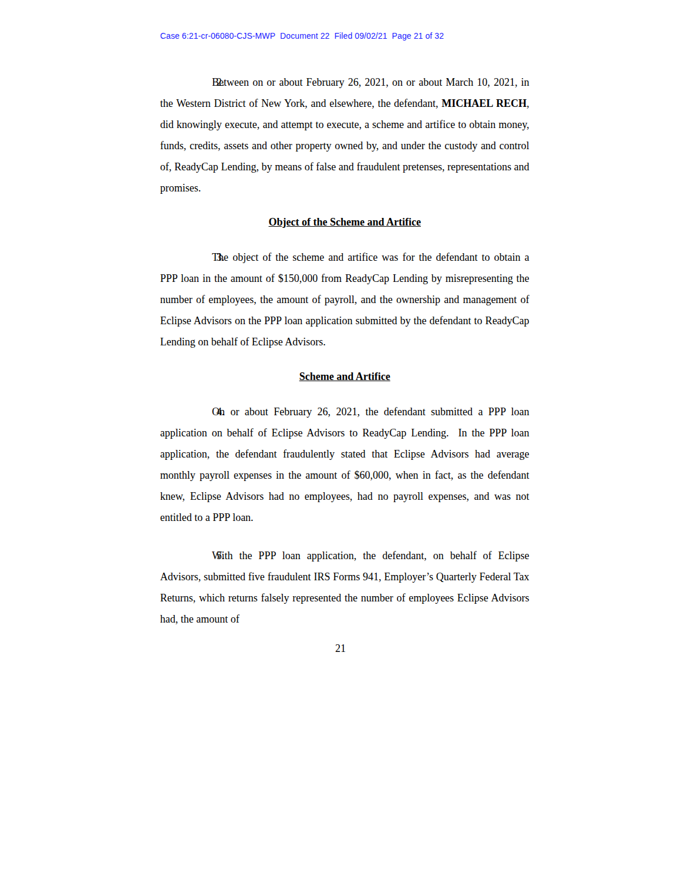Case 6:21-cr-06080-CJS-MWP Document 22 Filed 09/02/21 Page 21 of 32
2. Between on or about February 26, 2021, on or about March 10, 2021, in the Western District of New York, and elsewhere, the defendant, MICHAEL RECH, did knowingly execute, and attempt to execute, a scheme and artifice to obtain money, funds, credits, assets and other property owned by, and under the custody and control of, ReadyCap Lending, by means of false and fraudulent pretenses, representations and promises.
Object of the Scheme and Artifice
3. The object of the scheme and artifice was for the defendant to obtain a PPP loan in the amount of $150,000 from ReadyCap Lending by misrepresenting the number of employees, the amount of payroll, and the ownership and management of Eclipse Advisors on the PPP loan application submitted by the defendant to ReadyCap Lending on behalf of Eclipse Advisors.
Scheme and Artifice
4. On or about February 26, 2021, the defendant submitted a PPP loan application on behalf of Eclipse Advisors to ReadyCap Lending. In the PPP loan application, the defendant fraudulently stated that Eclipse Advisors had average monthly payroll expenses in the amount of $60,000, when in fact, as the defendant knew, Eclipse Advisors had no employees, had no payroll expenses, and was not entitled to a PPP loan.
5. With the PPP loan application, the defendant, on behalf of Eclipse Advisors, submitted five fraudulent IRS Forms 941, Employer’s Quarterly Federal Tax Returns, which returns falsely represented the number of employees Eclipse Advisors had, the amount of
21